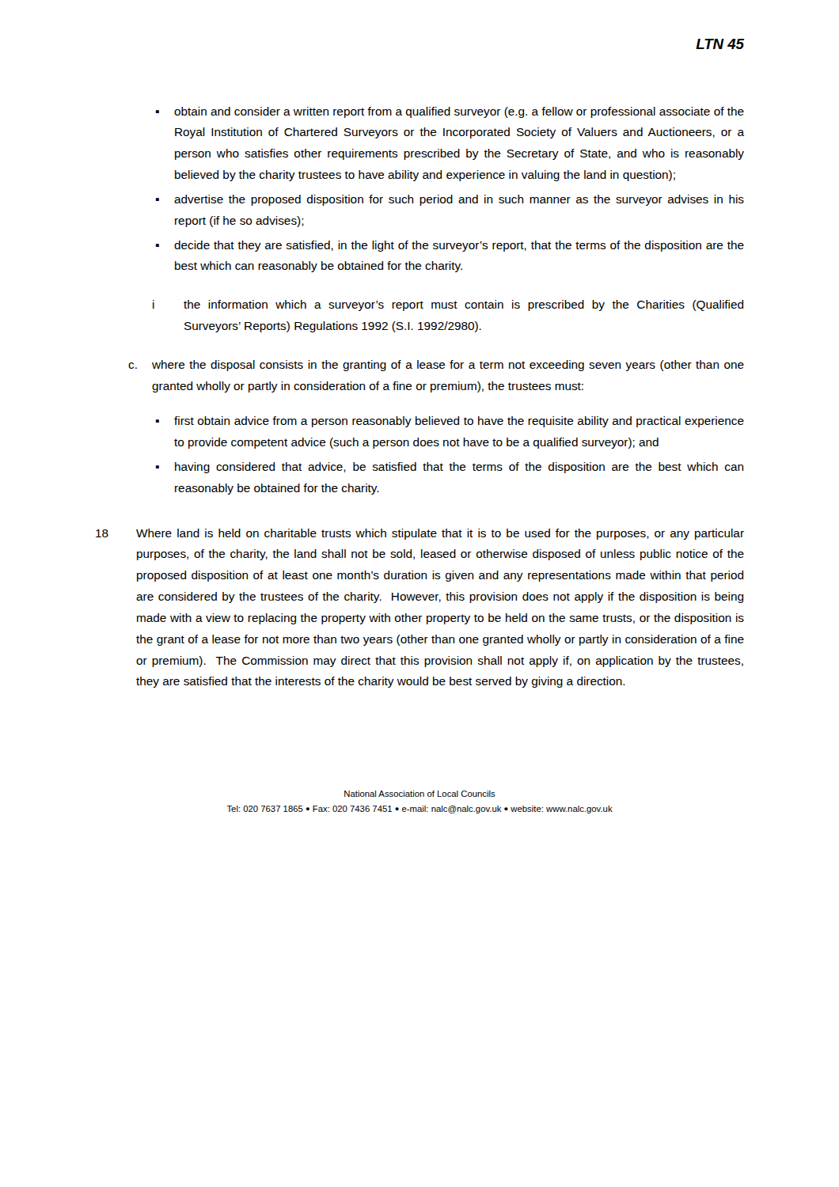LTN 45
obtain and consider a written report from a qualified surveyor (e.g. a fellow or professional associate of the Royal Institution of Chartered Surveyors or the Incorporated Society of Valuers and Auctioneers, or a person who satisfies other requirements prescribed by the Secretary of State, and who is reasonably believed by the charity trustees to have ability and experience in valuing the land in question);
advertise the proposed disposition for such period and in such manner as the surveyor advises in his report (if he so advises);
decide that they are satisfied, in the light of the surveyor’s report, that the terms of the disposition are the best which can reasonably be obtained for the charity.
i the information which a surveyor’s report must contain is prescribed by the Charities (Qualified Surveyors’ Reports) Regulations 1992 (S.I. 1992/2980).
c. where the disposal consists in the granting of a lease for a term not exceeding seven years (other than one granted wholly or partly in consideration of a fine or premium), the trustees must:
first obtain advice from a person reasonably believed to have the requisite ability and practical experience to provide competent advice (such a person does not have to be a qualified surveyor); and
having considered that advice, be satisfied that the terms of the disposition are the best which can reasonably be obtained for the charity.
18 Where land is held on charitable trusts which stipulate that it is to be used for the purposes, or any particular purposes, of the charity, the land shall not be sold, leased or otherwise disposed of unless public notice of the proposed disposition of at least one month’s duration is given and any representations made within that period are considered by the trustees of the charity. However, this provision does not apply if the disposition is being made with a view to replacing the property with other property to be held on the same trusts, or the disposition is the grant of a lease for not more than two years (other than one granted wholly or partly in consideration of a fine or premium). The Commission may direct that this provision shall not apply if, on application by the trustees, they are satisfied that the interests of the charity would be best served by giving a direction.
National Association of Local Councils
Tel: 020 7637 1865 ● Fax: 020 7436 7451 ● e-mail: nalc@nalc.gov.uk ● website: www.nalc.gov.uk